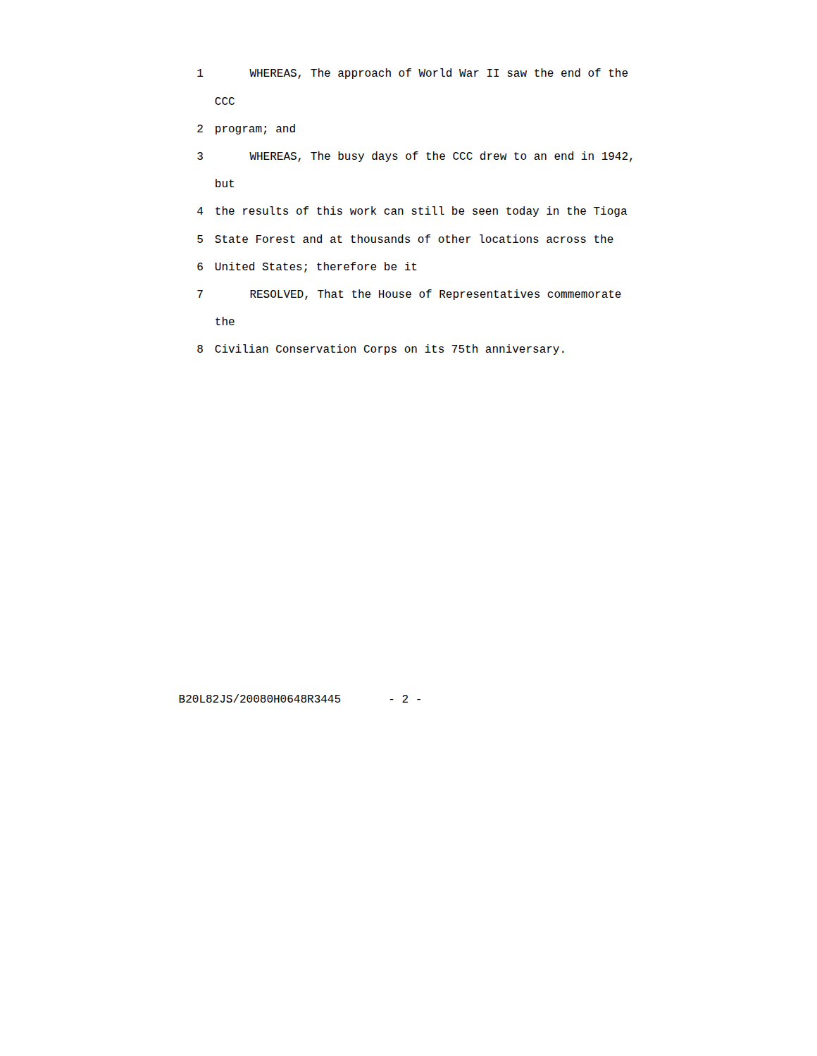WHEREAS, The approach of World War II saw the end of the CCC
program; and
WHEREAS, The busy days of the CCC drew to an end in 1942, but
the results of this work can still be seen today in the Tioga
State Forest and at thousands of other locations across the
United States; therefore be it
RESOLVED, That the House of Representatives commemorate the
Civilian Conservation Corps on its 75th anniversary.
B20L82JS/20080H0648R3445- 2 -